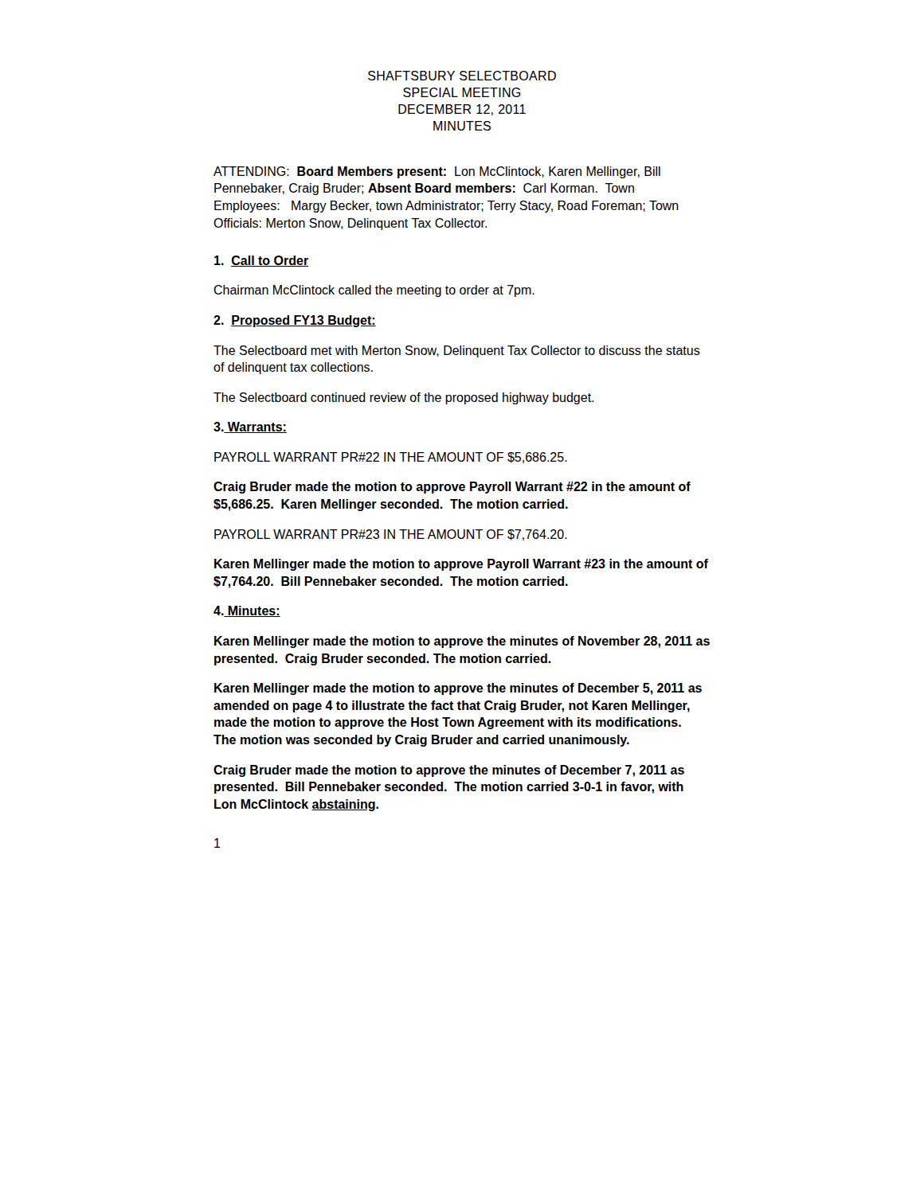SHAFTSBURY SELECTBOARD
SPECIAL MEETING
DECEMBER 12, 2011
MINUTES
ATTENDING: Board Members present: Lon McClintock, Karen Mellinger, Bill Pennebaker, Craig Bruder; Absent Board members: Carl Korman. Town Employees: Margy Becker, town Administrator; Terry Stacy, Road Foreman; Town Officials: Merton Snow, Delinquent Tax Collector.
1. Call to Order
Chairman McClintock called the meeting to order at 7pm.
2. Proposed FY13 Budget:
The Selectboard met with Merton Snow, Delinquent Tax Collector to discuss the status of delinquent tax collections.
The Selectboard continued review of the proposed highway budget.
3. Warrants:
PAYROLL WARRANT PR#22 IN THE AMOUNT OF $5,686.25.
Craig Bruder made the motion to approve Payroll Warrant #22 in the amount of $5,686.25. Karen Mellinger seconded. The motion carried.
PAYROLL WARRANT PR#23 IN THE AMOUNT OF $7,764.20.
Karen Mellinger made the motion to approve Payroll Warrant #23 in the amount of $7,764.20. Bill Pennebaker seconded. The motion carried.
4. Minutes:
Karen Mellinger made the motion to approve the minutes of November 28, 2011 as presented. Craig Bruder seconded. The motion carried.
Karen Mellinger made the motion to approve the minutes of December 5, 2011 as amended on page 4 to illustrate the fact that Craig Bruder, not Karen Mellinger, made the motion to approve the Host Town Agreement with its modifications. The motion was seconded by Craig Bruder and carried unanimously.
Craig Bruder made the motion to approve the minutes of December 7, 2011 as presented. Bill Pennebaker seconded. The motion carried 3-0-1 in favor, with Lon McClintock abstaining.
1